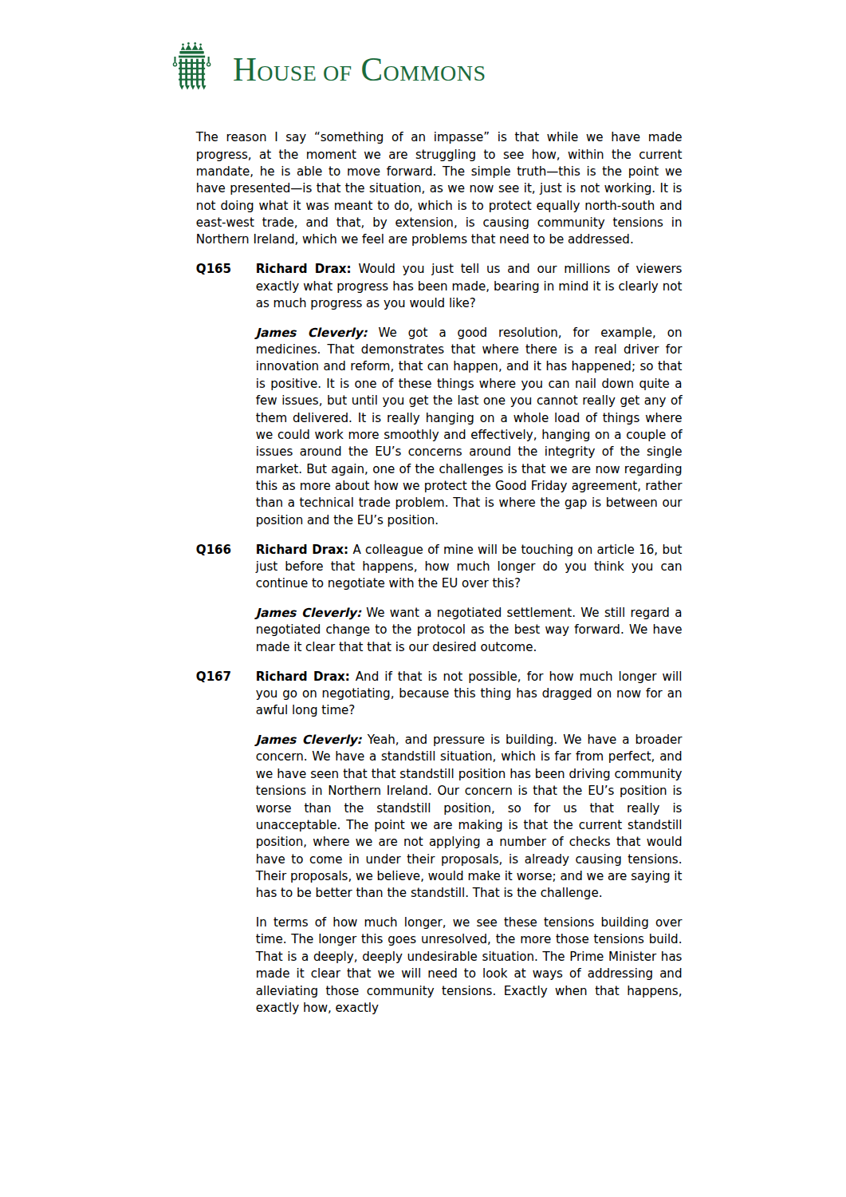HOUSE OF COMMONS
The reason I say “something of an impasse” is that while we have made progress, at the moment we are struggling to see how, within the current mandate, he is able to move forward. The simple truth—this is the point we have presented—is that the situation, as we now see it, just is not working. It is not doing what it was meant to do, which is to protect equally north-south and east-west trade, and that, by extension, is causing community tensions in Northern Ireland, which we feel are problems that need to be addressed.
Q165
Richard Drax: Would you just tell us and our millions of viewers exactly what progress has been made, bearing in mind it is clearly not as much progress as you would like?
James Cleverly: We got a good resolution, for example, on medicines. That demonstrates that where there is a real driver for innovation and reform, that can happen, and it has happened; so that is positive. It is one of these things where you can nail down quite a few issues, but until you get the last one you cannot really get any of them delivered. It is really hanging on a whole load of things where we could work more smoothly and effectively, hanging on a couple of issues around the EU’s concerns around the integrity of the single market. But again, one of the challenges is that we are now regarding this as more about how we protect the Good Friday agreement, rather than a technical trade problem. That is where the gap is between our position and the EU’s position.
Q166
Richard Drax: A colleague of mine will be touching on article 16, but just before that happens, how much longer do you think you can continue to negotiate with the EU over this?
James Cleverly: We want a negotiated settlement. We still regard a negotiated change to the protocol as the best way forward. We have made it clear that that is our desired outcome.
Q167
Richard Drax: And if that is not possible, for how much longer will you go on negotiating, because this thing has dragged on now for an awful long time?
James Cleverly: Yeah, and pressure is building. We have a broader concern. We have a standstill situation, which is far from perfect, and we have seen that that standstill position has been driving community tensions in Northern Ireland. Our concern is that the EU’s position is worse than the standstill position, so for us that really is unacceptable. The point we are making is that the current standstill position, where we are not applying a number of checks that would have to come in under their proposals, is already causing tensions. Their proposals, we believe, would make it worse; and we are saying it has to be better than the standstill. That is the challenge.
In terms of how much longer, we see these tensions building over time. The longer this goes unresolved, the more those tensions build. That is a deeply, deeply undesirable situation. The Prime Minister has made it clear that we will need to look at ways of addressing and alleviating those community tensions. Exactly when that happens, exactly how, exactly